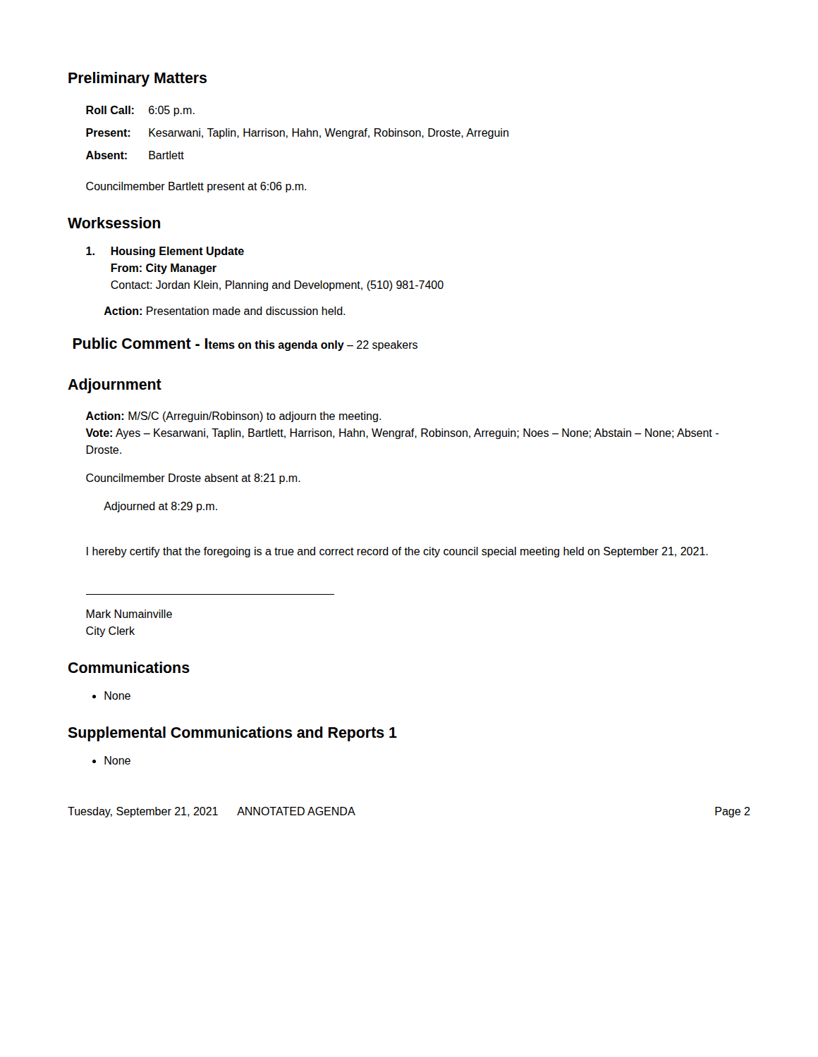Preliminary Matters
| Roll Call: | 6:05 p.m. |
| Present: | Kesarwani, Taplin, Harrison, Hahn, Wengraf, Robinson, Droste, Arreguin |
| Absent: | Bartlett |
Councilmember Bartlett present at 6:06 p.m.
Worksession
1. Housing Element Update
From: City Manager
Contact: Jordan Klein, Planning and Development, (510) 981-7400
Action: Presentation made and discussion held.
Public Comment - I tems on this agenda only – 22 speakers
Adjournment
Action: M/S/C (Arreguin/Robinson) to adjourn the meeting.
Vote: Ayes – Kesarwani, Taplin, Bartlett, Harrison, Hahn, Wengraf, Robinson, Arreguin; Noes – None; Abstain – None; Absent - Droste.
Councilmember Droste absent at 8:21 p.m.
Adjourned at 8:29 p.m.
I hereby certify that the foregoing is a true and correct record of the city council special meeting held on September 21, 2021.
Mark Numainville
City Clerk
Communications
None
Supplemental Communications and Reports 1
None
Tuesday, September 21, 2021 ANNOTATED AGENDA
Page 2